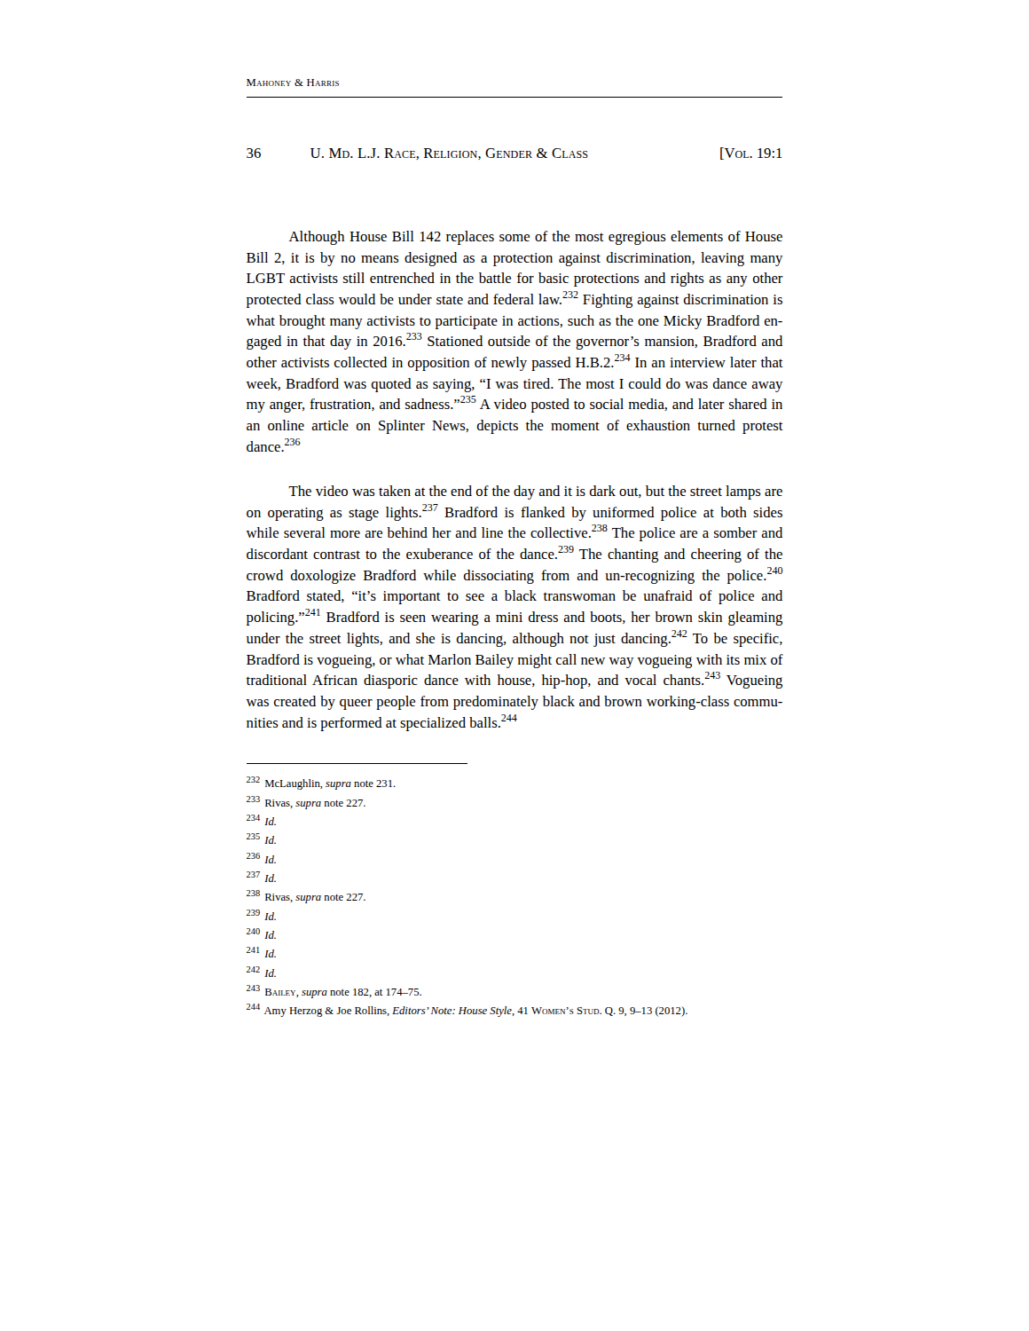Mahoney & Harris
36 U. Md. L.J. Race, Religion, Gender & Class [Vol. 19:1
Although House Bill 142 replaces some of the most egregious elements of House Bill 2, it is by no means designed as a protection against discrimination, leaving many LGBT activists still entrenched in the battle for basic protections and rights as any other protected class would be under state and federal law.232 Fighting against discrimination is what brought many activists to participate in actions, such as the one Micky Bradford engaged in that day in 2016.233 Stationed outside of the governor’s mansion, Bradford and other activists collected in opposition of newly passed H.B.2.234 In an interview later that week, Bradford was quoted as saying, “I was tired. The most I could do was dance away my anger, frustration, and sadness.”235 A video posted to social media, and later shared in an online article on Splinter News, depicts the moment of exhaustion turned protest dance.236
The video was taken at the end of the day and it is dark out, but the street lamps are on operating as stage lights.237 Bradford is flanked by uniformed police at both sides while several more are behind her and line the collective.238 The police are a somber and discordant contrast to the exuberance of the dance.239 The chanting and cheering of the crowd doxologize Bradford while dissociating from and un-recognizing the police.240 Bradford stated, “it’s important to see a black transwoman be unafraid of police and policing.”241 Bradford is seen wearing a mini dress and boots, her brown skin gleaming under the street lights, and she is dancing, although not just dancing.242 To be specific, Bradford is vogueing, or what Marlon Bailey might call new way vogueing with its mix of traditional African diasporic dance with house, hip-hop, and vocal chants.243 Vogueing was created by queer people from predominately black and brown working-class communities and is performed at specialized balls.244
232 McLaughlin, supra note 231.
233 Rivas, supra note 227.
234 Id.
235 Id.
236 Id.
237 Id.
238 Rivas, supra note 227.
239 Id.
240 Id.
241 Id.
242 Id.
243 Bailey, supra note 182, at 174–75.
244 Amy Herzog & Joe Rollins, Editors’ Note: House Style, 41 Women’s Stud. Q. 9, 9–13 (2012).